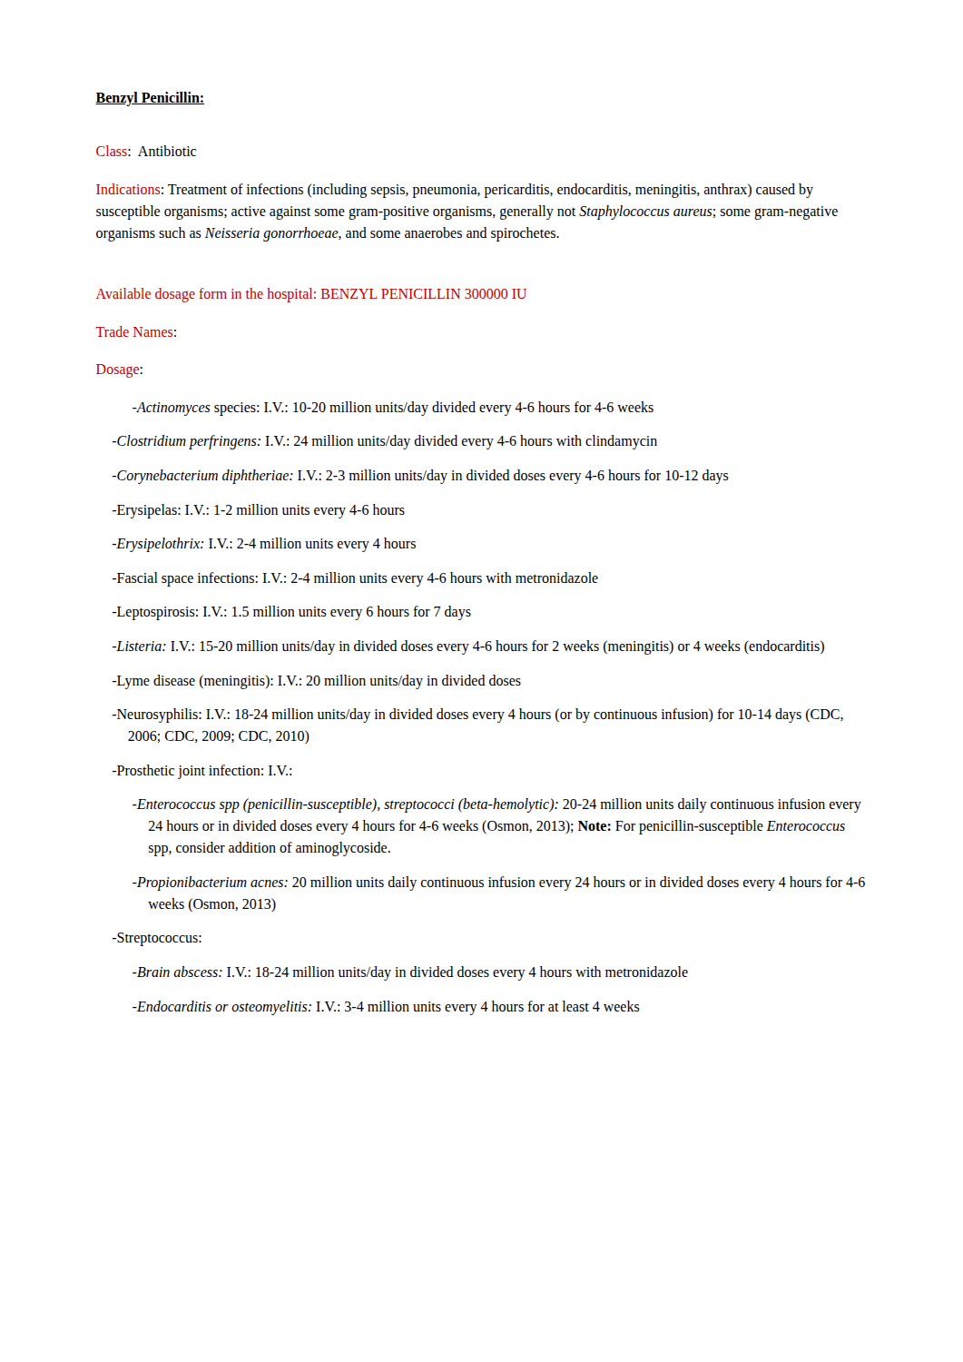Benzyl Penicillin:
Class: Antibiotic
Indications: Treatment of infections (including sepsis, pneumonia, pericarditis, endocarditis, meningitis, anthrax) caused by susceptible organisms; active against some gram-positive organisms, generally not Staphylococcus aureus; some gram-negative organisms such as Neisseria gonorrhoeae, and some anaerobes and spirochetes.
Available dosage form in the hospital: BENZYL PENICILLIN 300000 IU
Trade Names:
Dosage:
-Actinomyces species: I.V.: 10-20 million units/day divided every 4-6 hours for 4-6 weeks
-Clostridium perfringens: I.V.: 24 million units/day divided every 4-6 hours with clindamycin
-Corynebacterium diphtheriae: I.V.: 2-3 million units/day in divided doses every 4-6 hours for 10-12 days
-Erysipelas: I.V.: 1-2 million units every 4-6 hours
-Erysipelothrix: I.V.: 2-4 million units every 4 hours
-Fascial space infections: I.V.: 2-4 million units every 4-6 hours with metronidazole
-Leptospirosis: I.V.: 1.5 million units every 6 hours for 7 days
-Listeria: I.V.: 15-20 million units/day in divided doses every 4-6 hours for 2 weeks (meningitis) or 4 weeks (endocarditis)
-Lyme disease (meningitis): I.V.: 20 million units/day in divided doses
-Neurosyphilis: I.V.: 18-24 million units/day in divided doses every 4 hours (or by continuous infusion) for 10-14 days (CDC, 2006; CDC, 2009; CDC, 2010)
-Prosthetic joint infection: I.V.:
-Enterococcus spp (penicillin-susceptible), streptococci (beta-hemolytic): 20-24 million units daily continuous infusion every 24 hours or in divided doses every 4 hours for 4-6 weeks (Osmon, 2013); Note: For penicillin-susceptible Enterococcus spp, consider addition of aminoglycoside.
-Propionibacterium acnes: 20 million units daily continuous infusion every 24 hours or in divided doses every 4 hours for 4-6 weeks (Osmon, 2013)
-Streptococcus:
-Brain abscess: I.V.: 18-24 million units/day in divided doses every 4 hours with metronidazole
-Endocarditis or osteomyelitis: I.V.: 3-4 million units every 4 hours for at least 4 weeks